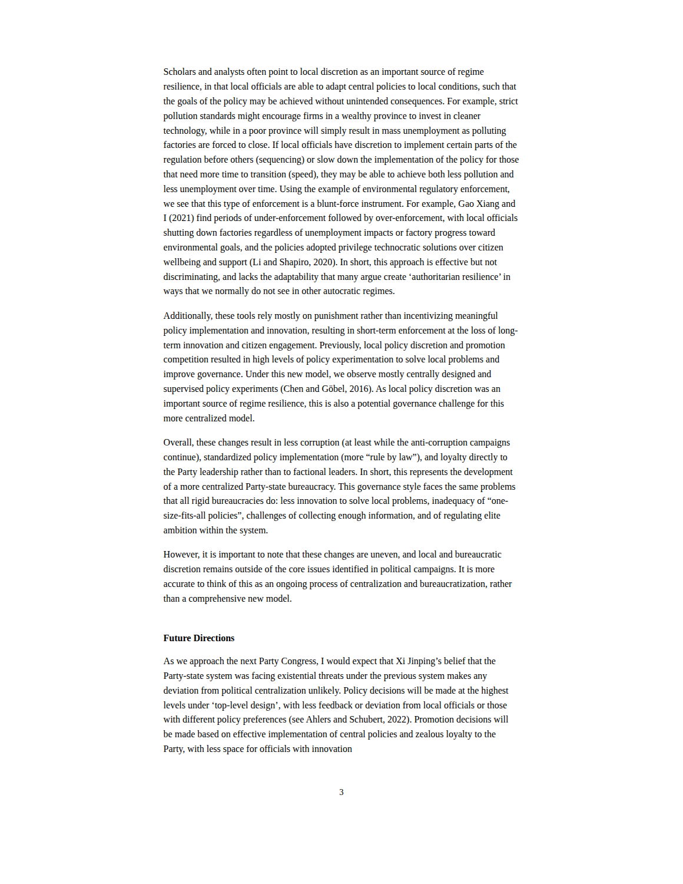Scholars and analysts often point to local discretion as an important source of regime resilience, in that local officials are able to adapt central policies to local conditions, such that the goals of the policy may be achieved without unintended consequences. For example, strict pollution standards might encourage firms in a wealthy province to invest in cleaner technology, while in a poor province will simply result in mass unemployment as polluting factories are forced to close. If local officials have discretion to implement certain parts of the regulation before others (sequencing) or slow down the implementation of the policy for those that need more time to transition (speed), they may be able to achieve both less pollution and less unemployment over time. Using the example of environmental regulatory enforcement, we see that this type of enforcement is a blunt-force instrument. For example, Gao Xiang and I (2021) find periods of under-enforcement followed by over-enforcement, with local officials shutting down factories regardless of unemployment impacts or factory progress toward environmental goals, and the policies adopted privilege technocratic solutions over citizen wellbeing and support (Li and Shapiro, 2020). In short, this approach is effective but not discriminating, and lacks the adaptability that many argue create ‘authoritarian resilience’ in ways that we normally do not see in other autocratic regimes.
Additionally, these tools rely mostly on punishment rather than incentivizing meaningful policy implementation and innovation, resulting in short-term enforcement at the loss of long-term innovation and citizen engagement. Previously, local policy discretion and promotion competition resulted in high levels of policy experimentation to solve local problems and improve governance. Under this new model, we observe mostly centrally designed and supervised policy experiments (Chen and Göbel, 2016). As local policy discretion was an important source of regime resilience, this is also a potential governance challenge for this more centralized model.
Overall, these changes result in less corruption (at least while the anti-corruption campaigns continue), standardized policy implementation (more “rule by law”), and loyalty directly to the Party leadership rather than to factional leaders. In short, this represents the development of a more centralized Party-state bureaucracy. This governance style faces the same problems that all rigid bureaucracies do: less innovation to solve local problems, inadequacy of “one-size-fits-all policies”, challenges of collecting enough information, and of regulating elite ambition within the system.
However, it is important to note that these changes are uneven, and local and bureaucratic discretion remains outside of the core issues identified in political campaigns. It is more accurate to think of this as an ongoing process of centralization and bureaucratization, rather than a comprehensive new model.
Future Directions
As we approach the next Party Congress, I would expect that Xi Jinping’s belief that the Party-state system was facing existential threats under the previous system makes any deviation from political centralization unlikely. Policy decisions will be made at the highest levels under ‘top-level design’, with less feedback or deviation from local officials or those with different policy preferences (see Ahlers and Schubert, 2022). Promotion decisions will be made based on effective implementation of central policies and zealous loyalty to the Party, with less space for officials with innovation
3